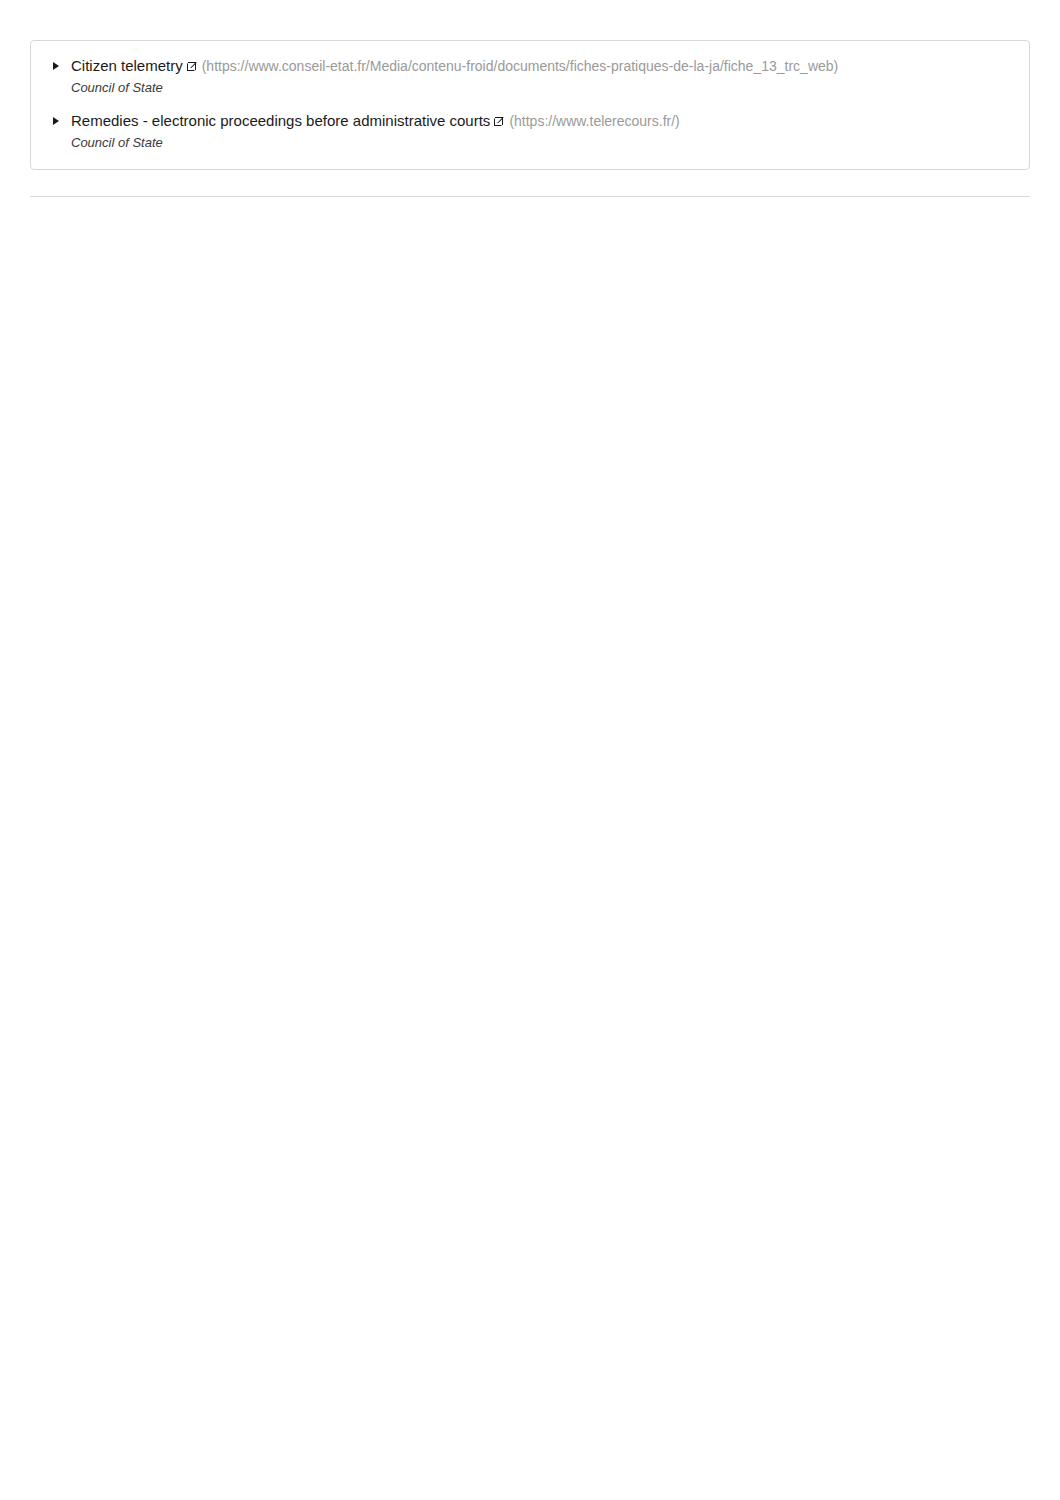Citizen telemetry(https://www.conseil-etat.fr/Media/contenu-froid/documents/fiches-pratiques-de-la-ja/fiche_13_trc_web) Council of State
Remedies - electronic proceedings before administrative courts(https://www.telerecours.fr/) Council of State